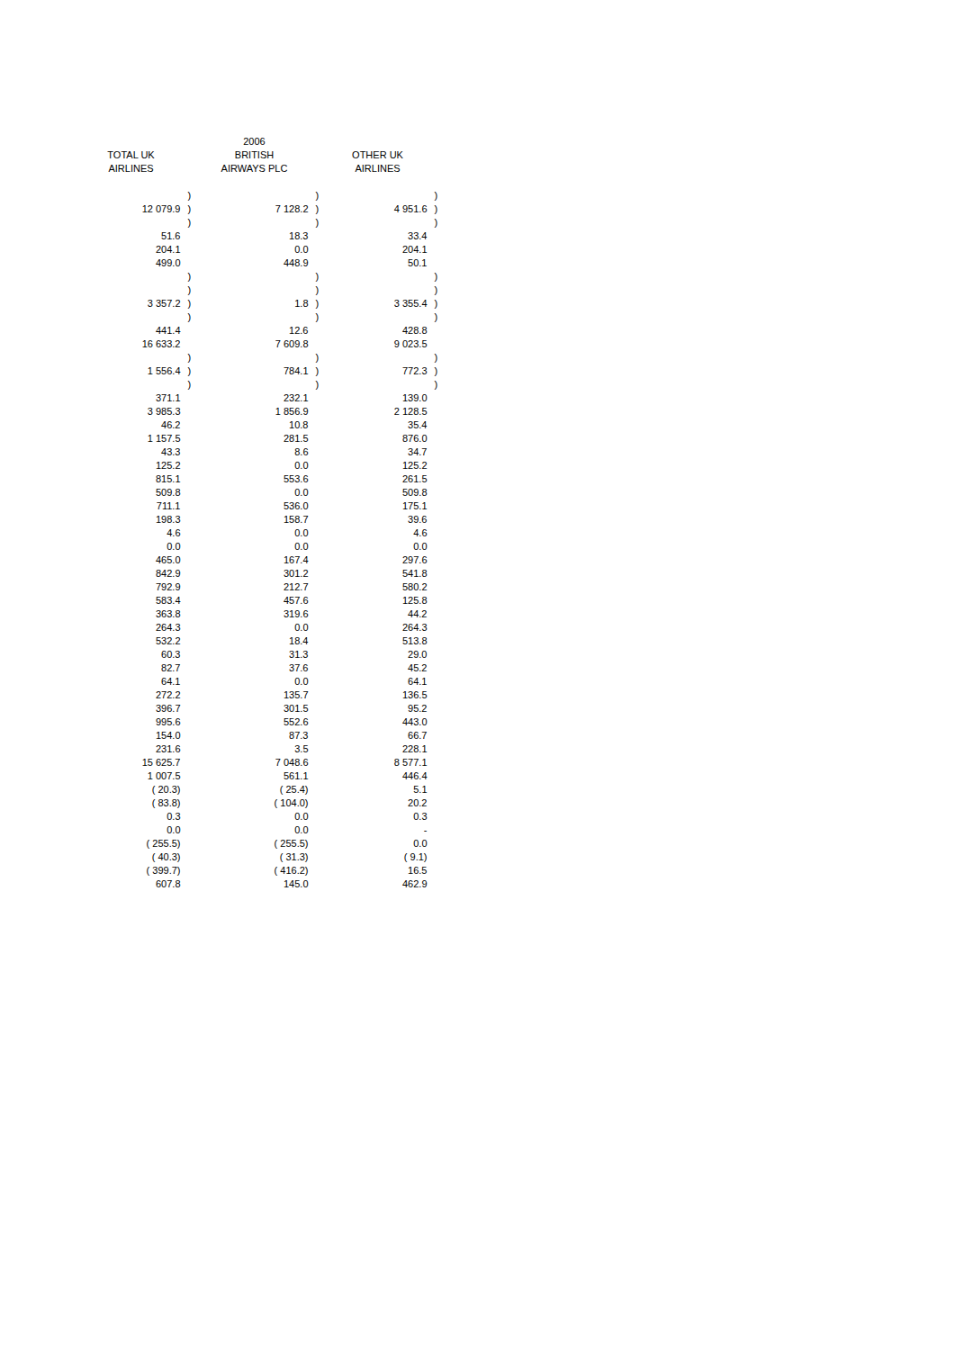| | | 2006 | | | |
| TOTAL UK | | BRITISH | | OTHER UK | |
| AIRLINES | | AIRWAYS PLC | | AIRLINES | |
| | ) | | ) | | ) |
| 12 079.9 | ) | 7 128.2 | ) | 4 951.6 | ) |
| | ) | | ) | | ) |
| 51.6 | | 18.3 | | 33.4 | |
| 204.1 | | 0.0 | | 204.1 | |
| 499.0 | | 448.9 | | 50.1 | |
| | ) | | ) | | ) |
| | ) | | ) | | ) |
| 3 357.2 | ) | 1.8 | ) | 3 355.4 | ) |
| | ) | | ) | | ) |
| 441.4 | | 12.6 | | 428.8 | |
| 16 633.2 | | 7 609.8 | | 9 023.5 | |
| | ) | | ) | | ) |
| 1 556.4 | ) | 784.1 | ) | 772.3 | ) |
| | ) | | ) | | ) |
| 371.1 | | 232.1 | | 139.0 | |
| 3 985.3 | | 1 856.9 | | 2 128.5 | |
| 46.2 | | 10.8 | | 35.4 | |
| 1 157.5 | | 281.5 | | 876.0 | |
| 43.3 | | 8.6 | | 34.7 | |
| 125.2 | | 0.0 | | 125.2 | |
| 815.1 | | 553.6 | | 261.5 | |
| 509.8 | | 0.0 | | 509.8 | |
| 711.1 | | 536.0 | | 175.1 | |
| 198.3 | | 158.7 | | 39.6 | |
| 4.6 | | 0.0 | | 4.6 | |
| 0.0 | | 0.0 | | 0.0 | |
| 465.0 | | 167.4 | | 297.6 | |
| 842.9 | | 301.2 | | 541.8 | |
| 792.9 | | 212.7 | | 580.2 | |
| 583.4 | | 457.6 | | 125.8 | |
| 363.8 | | 319.6 | | 44.2 | |
| 264.3 | | 0.0 | | 264.3 | |
| 532.2 | | 18.4 | | 513.8 | |
| 60.3 | | 31.3 | | 29.0 | |
| 82.7 | | 37.6 | | 45.2 | |
| 64.1 | | 0.0 | | 64.1 | |
| 272.2 | | 135.7 | | 136.5 | |
| 396.7 | | 301.5 | | 95.2 | |
| 995.6 | | 552.6 | | 443.0 | |
| 154.0 | | 87.3 | | 66.7 | |
| 231.6 | | 3.5 | | 228.1 | |
| 15 625.7 | | 7 048.6 | | 8 577.1 | |
| 1 007.5 | | 561.1 | | 446.4 | |
| ( 20.3) | | ( 25.4) | | 5.1 | |
| ( 83.8) | | ( 104.0) | | 20.2 | |
| 0.3 | | 0.0 | | 0.3 | |
| 0.0 | | 0.0 | | - | |
| ( 255.5) | | ( 255.5) | | 0.0 | |
| ( 40.3) | | ( 31.3) | | ( 9.1) | |
| ( 399.7) | | ( 416.2) | | 16.5 | |
| 607.8 | | 145.0 | | 462.9 | |